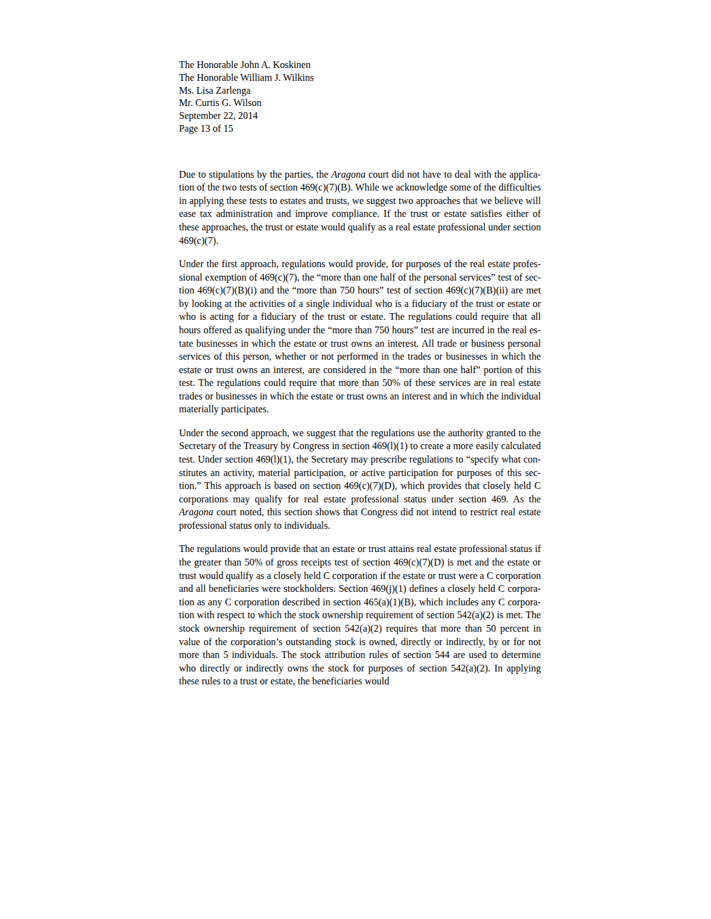The Honorable John A. Koskinen
The Honorable William J. Wilkins
Ms. Lisa Zarlenga
Mr. Curtis G. Wilson
September 22, 2014
Page 13 of 15
Due to stipulations by the parties, the Aragona court did not have to deal with the application of the two tests of section 469(c)(7)(B). While we acknowledge some of the difficulties in applying these tests to estates and trusts, we suggest two approaches that we believe will ease tax administration and improve compliance. If the trust or estate satisfies either of these approaches, the trust or estate would qualify as a real estate professional under section 469(c)(7).
Under the first approach, regulations would provide, for purposes of the real estate professional exemption of 469(c)(7), the “more than one half of the personal services” test of section 469(c)(7)(B)(i) and the “more than 750 hours” test of section 469(c)(7)(B)(ii) are met by looking at the activities of a single individual who is a fiduciary of the trust or estate or who is acting for a fiduciary of the trust or estate. The regulations could require that all hours offered as qualifying under the “more than 750 hours” test are incurred in the real estate businesses in which the estate or trust owns an interest. All trade or business personal services of this person, whether or not performed in the trades or businesses in which the estate or trust owns an interest, are considered in the “more than one half” portion of this test. The regulations could require that more than 50% of these services are in real estate trades or businesses in which the estate or trust owns an interest and in which the individual materially participates.
Under the second approach, we suggest that the regulations use the authority granted to the Secretary of the Treasury by Congress in section 469(l)(1) to create a more easily calculated test. Under section 469(l)(1), the Secretary may prescribe regulations to “specify what constitutes an activity, material participation, or active participation for purposes of this section.” This approach is based on section 469(c)(7)(D), which provides that closely held C corporations may qualify for real estate professional status under section 469. As the Aragona court noted, this section shows that Congress did not intend to restrict real estate professional status only to individuals.
The regulations would provide that an estate or trust attains real estate professional status if the greater than 50% of gross receipts test of section 469(c)(7)(D) is met and the estate or trust would qualify as a closely held C corporation if the estate or trust were a C corporation and all beneficiaries were stockholders. Section 469(j)(1) defines a closely held C corporation as any C corporation described in section 465(a)(1)(B), which includes any C corporation with respect to which the stock ownership requirement of section 542(a)(2) is met. The stock ownership requirement of section 542(a)(2) requires that more than 50 percent in value of the corporation’s outstanding stock is owned, directly or indirectly, by or for not more than 5 individuals. The stock attribution rules of section 544 are used to determine who directly or indirectly owns the stock for purposes of section 542(a)(2). In applying these rules to a trust or estate, the beneficiaries would